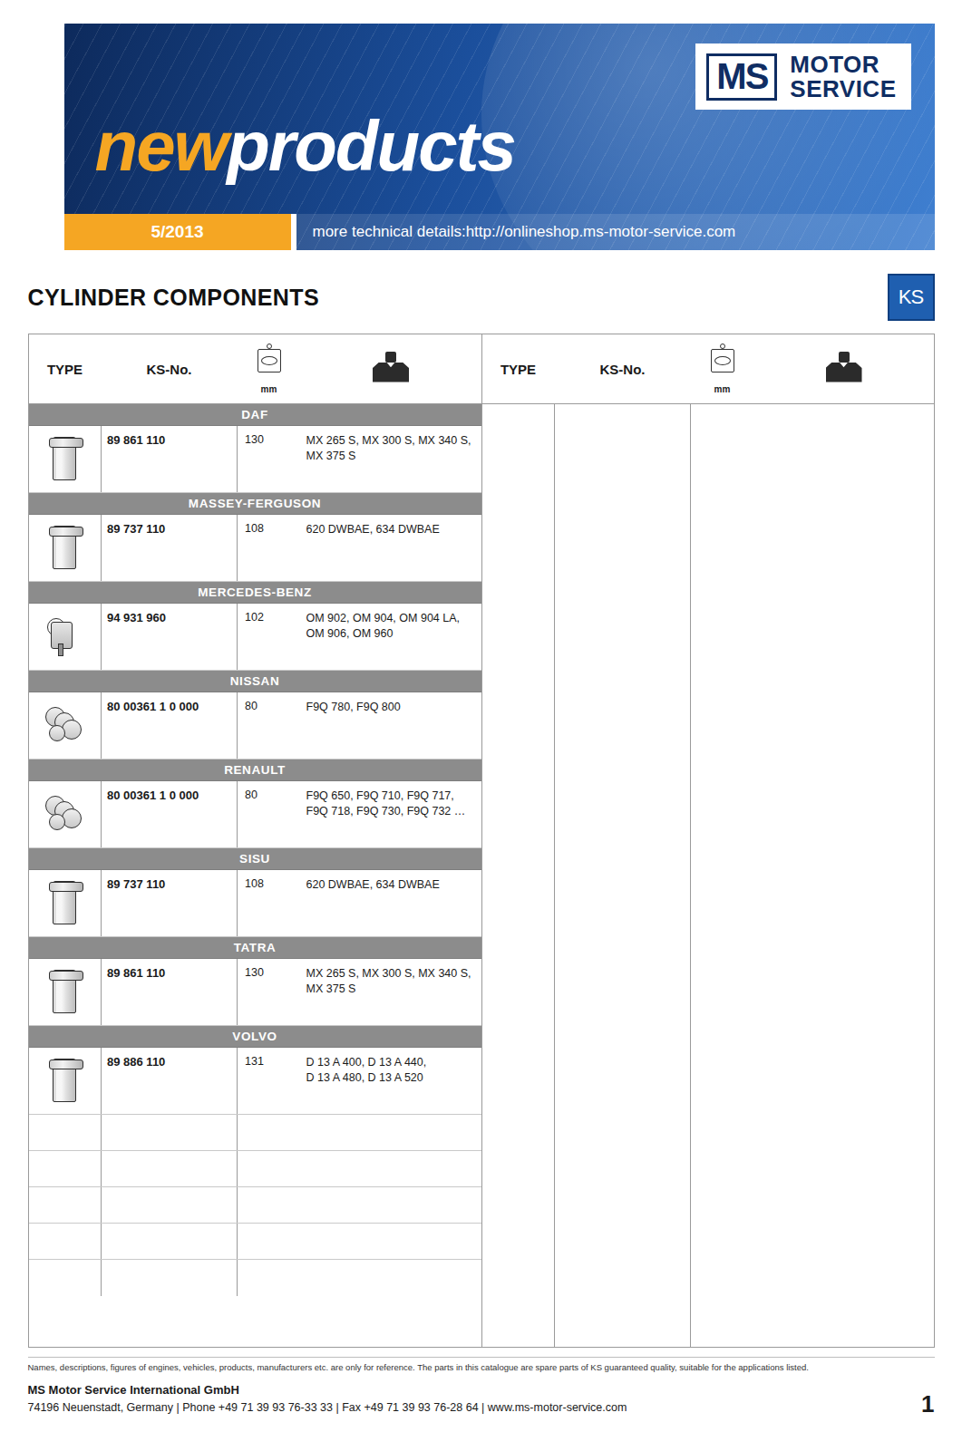MS
MOTOR SERVICE
newproducts
5/2013
more technical details: http://onlineshop.ms-motor-service.com
Cylinder Components
KS
| TYPE | KS-No. | mm | |
| --- | --- | --- | --- |
| DAF |
| | 89 861 110 | 130 | MX 265 S, MX 300 S, MX 340 S, MX 375 S |
| MASSEY-FERGUSON |
| | 89 737 110 | 108 | 620 DWBAE, 634 DWBAE |
| MERCEDES-BENZ |
| | 94 931 960 | 102 | OM 902, OM 904, OM 904 LA, OM 906, OM 960 |
| NISSAN |
| | 80 00361 1 0 000 | 80 | F9Q 780, F9Q 800 |
| RENAULT |
| | 80 00361 1 0 000 | 80 | F9Q 650, F9Q 710, F9Q 717, F9Q 718, F9Q 730, F9Q 732 … |
| SISU |
| | 89 737 110 | 108 | 620 DWBAE, 634 DWBAE |
| TATRA |
| | 89 861 110 | 130 | MX 265 S, MX 300 S, MX 340 S, MX 375 S |
| VOLVO |
| | 89 886 110 | 131 | D 13 A 400, D 13 A 440, D 13 A 480, D 13 A 520 |
| TYPE | KS-No. | mm | |
| --- | --- | --- | --- |
Names, descriptions, figures of engines, vehicles, products, manufacturers etc. are only for reference. The parts in this catalogue are spare parts of KS guaranteed quality, suitable for the applications listed.
MS Motor Service International GmbH
74196 Neuenstadt, Germany | Phone +49 71 39 93 76-33 33 | Fax +49 71 39 93 76-28 64 | www.ms-motor-service.com
1